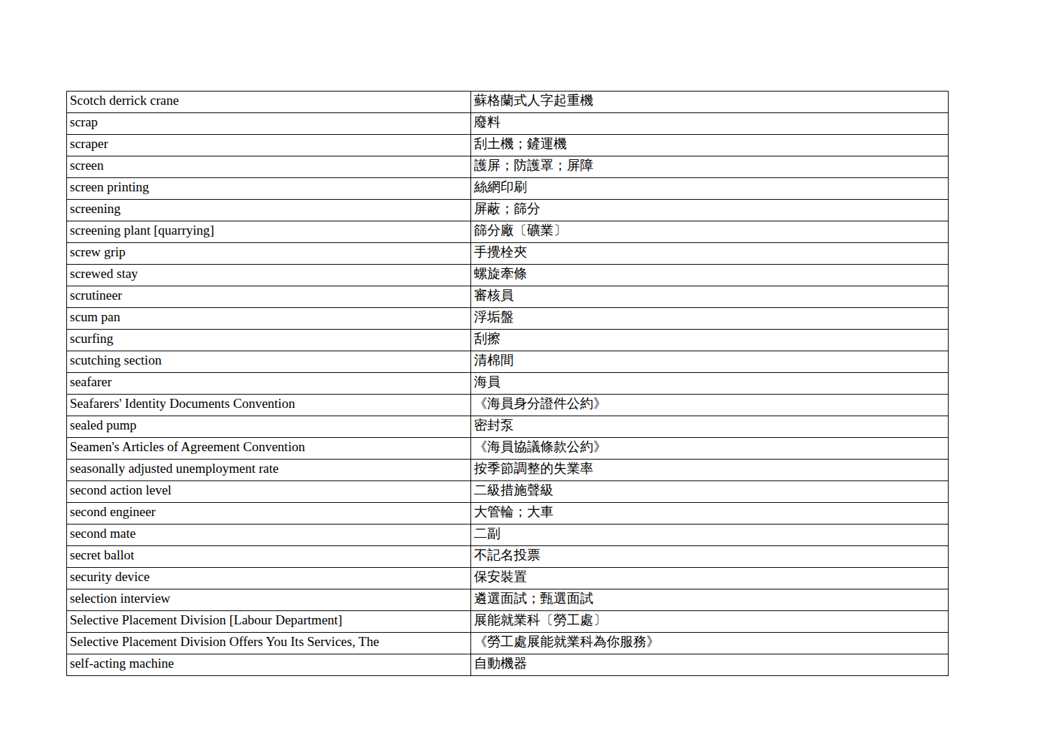| Scotch derrick crane | 蘇格蘭式人字起重機 |
| scrap | 廢料 |
| scraper | 刮土機；鏟運機 |
| screen | 護屏；防護罩；屏障 |
| screen printing | 絲網印刷 |
| screening | 屏蔽；篩分 |
| screening plant [quarrying] | 篩分廠〔礦業〕 |
| screw grip | 手攪栓夾 |
| screwed stay | 螺旋牽條 |
| scrutineer | 審核員 |
| scum pan | 浮垢盤 |
| scurfing | 刮擦 |
| scutching section | 清棉間 |
| seafarer | 海員 |
| Seafarers' Identity Documents Convention | 《海員身分證件公約》 |
| sealed pump | 密封泵 |
| Seamen's Articles of Agreement Convention | 《海員協議條款公約》 |
| seasonally adjusted unemployment rate | 按季節調整的失業率 |
| second action level | 二級措施聲級 |
| second engineer | 大管輪；大車 |
| second mate | 二副 |
| secret ballot | 不記名投票 |
| security device | 保安裝置 |
| selection interview | 遴選面試；甄選面試 |
| Selective Placement Division [Labour Department] | 展能就業科〔勞工處〕 |
| Selective Placement Division Offers You Its Services, The | 《勞工處展能就業科為你服務》 |
| self-acting machine | 自動機器 |